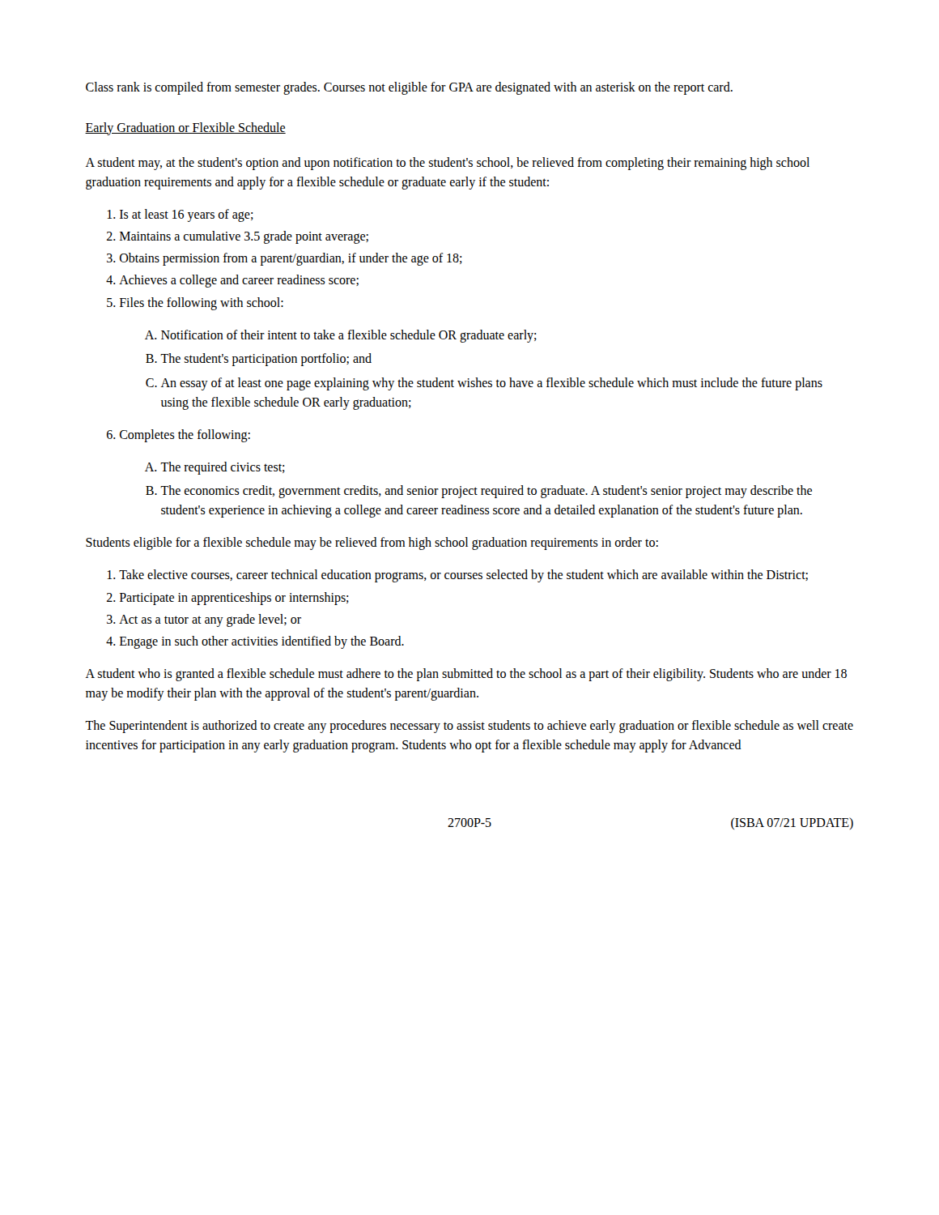Class rank is compiled from semester grades. Courses not eligible for GPA are designated with an asterisk on the report card.
Early Graduation or Flexible Schedule
A student may, at the student's option and upon notification to the student's school, be relieved from completing their remaining high school graduation requirements and apply for a flexible schedule or graduate early if the student:
Is at least 16 years of age;
Maintains a cumulative 3.5 grade point average;
Obtains permission from a parent/guardian, if under the age of 18;
Achieves a college and career readiness score;
Files the following with school:
Notification of their intent to take a flexible schedule OR graduate early;
The student's participation portfolio; and
An essay of at least one page explaining why the student wishes to have a flexible schedule which must include the future plans using the flexible schedule OR early graduation;
Completes the following:
The required civics test;
The economics credit, government credits, and senior project required to graduate. A student's senior project may describe the student's experience in achieving a college and career readiness score and a detailed explanation of the student's future plan.
Students eligible for a flexible schedule may be relieved from high school graduation requirements in order to:
Take elective courses, career technical education programs, or courses selected by the student which are available within the District;
Participate in apprenticeships or internships;
Act as a tutor at any grade level; or
Engage in such other activities identified by the Board.
A student who is granted a flexible schedule must adhere to the plan submitted to the school as a part of their eligibility. Students who are under 18 may be modify their plan with the approval of the student's parent/guardian.
The Superintendent is authorized to create any procedures necessary to assist students to achieve early graduation or flexible schedule as well create incentives for participation in any early graduation program. Students who opt for a flexible schedule may apply for Advanced
2700P-5 (ISBA 07/21 UPDATE)